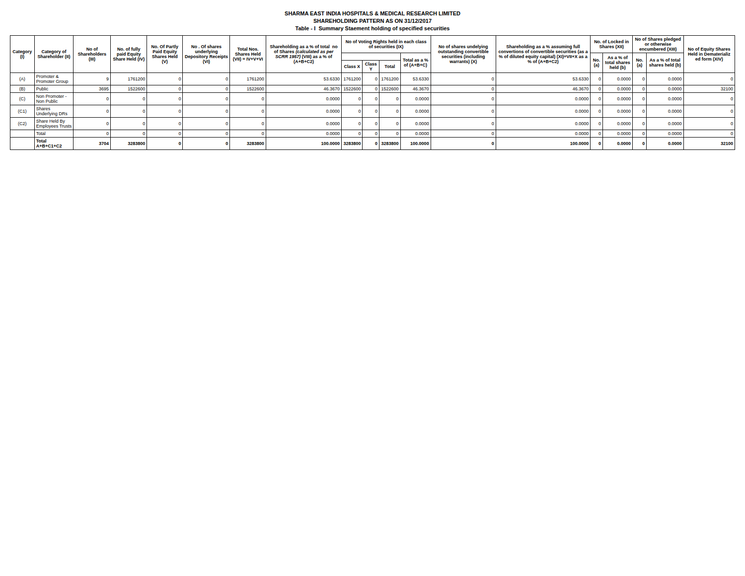SHARMA EAST INDIA HOSPITALS & MEDICAL RESEARCH LIMITED
SHAREHOLDING PATTERN AS ON 31/12/2017
Table - I Summary Staement holding of specified securities
| Category (I) | Category of Shareholder (II) | No of Shareholders (III) | No. of fully paid Equity Share Held (IV) | No. Of Partly Paid Equity Shares Held (V) | No . Of shares underlying Depository Receipts (VI) | Total Nos. Shares Held (VII) = IV+V+VI | Shareholding as a % of total no of Shares (calculated as per SCRR 1957) (VIII) as a % of (A+B+C2) | No of Voting Rights held in each class of securities (IX) | No of shares undelying outstanding convertible securities (including warrants) (X) | Shareholding as a % assuming full convertions of convertible securities (as a % of diluted equity capital) (XI)=VII+X as a % of (A+B+C2) | No. of Locked in Shares (XII) | No of Shares pledged or otherwise encumbered (XIII) | No of Equity Shares Held in Dematerializ ed form (XIV) |
| --- | --- | --- | --- | --- | --- | --- | --- | --- | --- | --- | --- | --- | --- |
| | Total as a % of (A+B+C) | No. (a) | As a % of total shares held (b) | No. (a) | As a % of total shares held (b) |
| Class X | Class Y | Total |
| (A) | Promoter & Promoter Group | 9 | 1761200 | 0 | 0 | 1761200 | 53.6330 | 1761200 | 0 | 1761200 | 53.6330 | 0 | 53.6330 | 0 | 0.0000 | 0 | 0.0000 | 0 |
| (B) | Public | 3695 | 1522600 | 0 | 0 | 1522600 | 46.3670 | 1522600 | 0 | 1522600 | 46.3670 | 0 | 46.3670 | 0 | 0.0000 | 0 | 0.0000 | 32100 |
| (C) | Non Promoter - Non Public | 0 | 0 | 0 | 0 | 0 | 0.0000 | 0 | 0 | 0 | 0.0000 | 0 | 0.0000 | 0 | 0.0000 | 0 | 0.0000 | 0 |
| (C1) | Shares Underlying DRs | 0 | 0 | 0 | 0 | 0 | 0.0000 | 0 | 0 | 0 | 0.0000 | 0 | 0.0000 | 0 | 0.0000 | 0 | 0.0000 | 0 |
| (C2) | Share Held By Employees Trusts | 0 | 0 | 0 | 0 | 0 | 0.0000 | 0 | 0 | 0 | 0.0000 | 0 | 0.0000 | 0 | 0.0000 | 0 | 0.0000 | 0 |
| | Total | 0 | 0 | 0 | 0 | 0 | 0.0000 | 0 | 0 | 0 | 0.0000 | 0 | 0.0000 | 0 | 0.0000 | 0 | 0.0000 | 0 |
| | Total A+B+C1+C2 | 3704 | 3283800 | 0 | 0 | 3283800 | 100.0000 | 3283800 | 0 | 3283800 | 100.0000 | 0 | 100.0000 | 0 | 0.0000 | 0 | 0.0000 | 32100 |